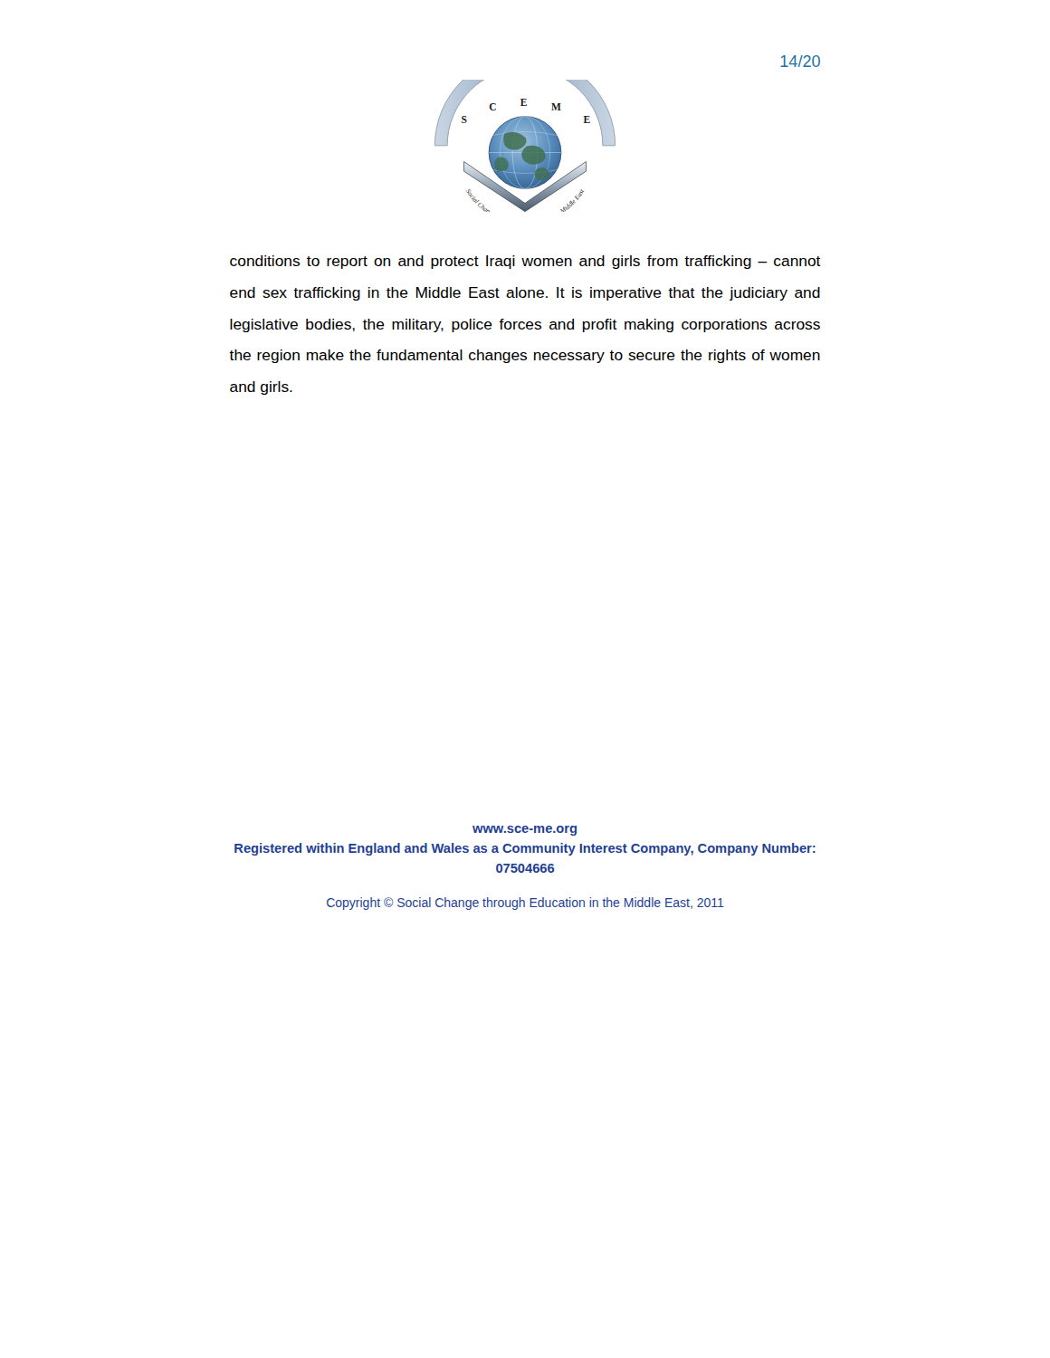14/20
S C E M E Social Change Through Education in the Middle East
conditions to report on and protect Iraqi women and girls from trafficking – cannot end sex trafficking in the Middle East alone. It is imperative that the judiciary and legislative bodies, the military, police forces and profit making corporations across the region make the fundamental changes necessary to secure the rights of women and girls.
www.sce-me.org
Registered within England and Wales as a Community Interest Company, Company Number: 07504666
Copyright © Social Change through Education in the Middle East, 2011